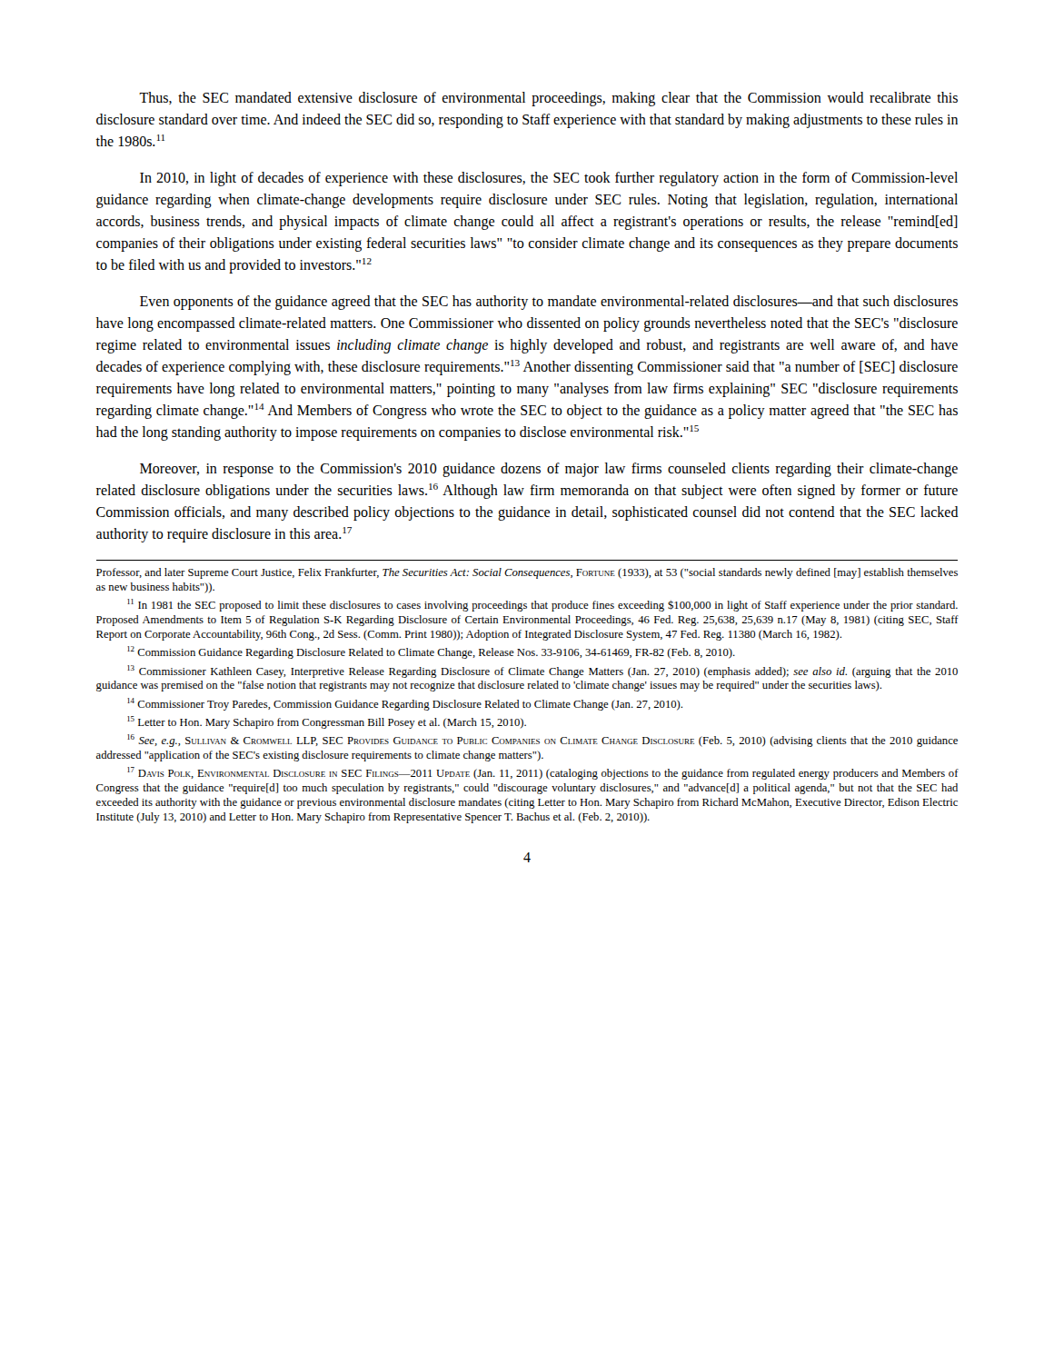Thus, the SEC mandated extensive disclosure of environmental proceedings, making clear that the Commission would recalibrate this disclosure standard over time. And indeed the SEC did so, responding to Staff experience with that standard by making adjustments to these rules in the 1980s.11
In 2010, in light of decades of experience with these disclosures, the SEC took further regulatory action in the form of Commission-level guidance regarding when climate-change developments require disclosure under SEC rules. Noting that legislation, regulation, international accords, business trends, and physical impacts of climate change could all affect a registrant's operations or results, the release "remind[ed] companies of their obligations under existing federal securities laws" "to consider climate change and its consequences as they prepare documents to be filed with us and provided to investors."12
Even opponents of the guidance agreed that the SEC has authority to mandate environmental-related disclosures—and that such disclosures have long encompassed climate-related matters. One Commissioner who dissented on policy grounds nevertheless noted that the SEC's "disclosure regime related to environmental issues including climate change is highly developed and robust, and registrants are well aware of, and have decades of experience complying with, these disclosure requirements."13 Another dissenting Commissioner said that "a number of [SEC] disclosure requirements have long related to environmental matters," pointing to many "analyses from law firms explaining" SEC "disclosure requirements regarding climate change."14 And Members of Congress who wrote the SEC to object to the guidance as a policy matter agreed that "the SEC has had the long standing authority to impose requirements on companies to disclose environmental risk."15
Moreover, in response to the Commission's 2010 guidance dozens of major law firms counseled clients regarding their climate-change related disclosure obligations under the securities laws.16 Although law firm memoranda on that subject were often signed by former or future Commission officials, and many described policy objections to the guidance in detail, sophisticated counsel did not contend that the SEC lacked authority to require disclosure in this area.17
Professor, and later Supreme Court Justice, Felix Frankfurter, The Securities Act: Social Consequences, Fortune (1933), at 53 ("social standards newly defined [may] establish themselves as new business habits")).
11 In 1981 the SEC proposed to limit these disclosures to cases involving proceedings that produce fines exceeding $100,000 in light of Staff experience under the prior standard. Proposed Amendments to Item 5 of Regulation S-K Regarding Disclosure of Certain Environmental Proceedings, 46 Fed. Reg. 25,638, 25,639 n.17 (May 8, 1981) (citing SEC, Staff Report on Corporate Accountability, 96th Cong., 2d Sess. (Comm. Print 1980)); Adoption of Integrated Disclosure System, 47 Fed. Reg. 11380 (March 16, 1982).
12 Commission Guidance Regarding Disclosure Related to Climate Change, Release Nos. 33-9106, 34-61469, FR-82 (Feb. 8, 2010).
13 Commissioner Kathleen Casey, Interpretive Release Regarding Disclosure of Climate Change Matters (Jan. 27, 2010) (emphasis added); see also id. (arguing that the 2010 guidance was premised on the "false notion that registrants may not recognize that disclosure related to 'climate change' issues may be required" under the securities laws).
14 Commissioner Troy Paredes, Commission Guidance Regarding Disclosure Related to Climate Change (Jan. 27, 2010).
15 Letter to Hon. Mary Schapiro from Congressman Bill Posey et al. (March 15, 2010).
16 See, e.g., Sullivan & Cromwell LLP, SEC Provides Guidance to Public Companies on Climate Change Disclosure (Feb. 5, 2010) (advising clients that the 2010 guidance addressed "application of the SEC's existing disclosure requirements to climate change matters").
17 Davis Polk, Environmental Disclosure in SEC Filings—2011 Update (Jan. 11, 2011) (cataloging objections to the guidance from regulated energy producers and Members of Congress that the guidance "require[d] too much speculation by registrants," could "discourage voluntary disclosures," and "advance[d] a political agenda," but not that the SEC had exceeded its authority with the guidance or previous environmental disclosure mandates (citing Letter to Hon. Mary Schapiro from Richard McMahon, Executive Director, Edison Electric Institute (July 13, 2010) and Letter to Hon. Mary Schapiro from Representative Spencer T. Bachus et al. (Feb. 2, 2010)).
4